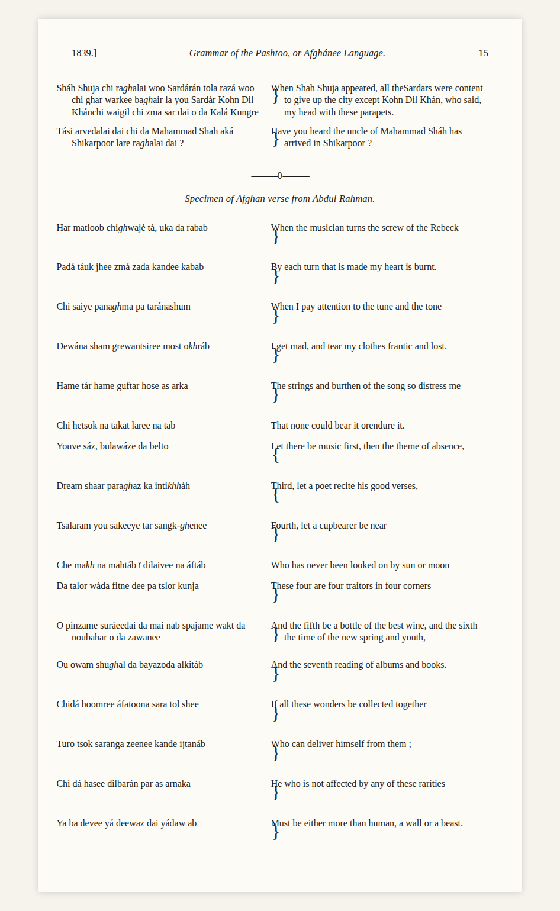1839.] Grammar of the Pashtoo, or Afghánee Language. 15
| Sháh Shuja chi ra gh alai woo Sardárán tola razá woo chi ghar warkee ba gh air la you Sardár Kohn Dil Khánchi waigil chi zma sar dai o da Kalá Kungre | } | When Shah Shuja appeared, all theSardars were content to give up the city except Kohn Dil Khán, who said, my head with these parapets. |
| Tási arvedalai dai chi da Mahammad Shah aká Shikarpoor lare ra gh alai dai ? | } | Have you heard the uncle of Mahammad Sháh has arrived in Shikarpoor ? |
———0———
Specimen of Afghan verse from Abdul Rahman.
| Har matloob chi gh wajė tá, uka da rabab | } | When the musician turns the screw of the Rebeck |
| Padá táuk jhee zmá zada kandee kabab | } | By each turn that is made my heart is burnt. |
| Chi saiye pana gh ma pa taránashum | } | When I pay attention to the tune and the tone |
| Dewána sham grewantsiree most o kh ráb | } | I get mad, and tear my clothes frantic and lost. |
| Hame tár hame guftar hose as arka | } | The strings and burthen of the song so distress me |
| Chi hetsok na takat laree na tab | | That none could bear it orendure it. |
| Youve sáz, bulawáze da belto | { | Let there be music first, then the theme of absence, |
| Dream shaar para gh az ka inti khh áh | { | Third, let a poet recite his good verses, |
| Tsalaram you sakeeye tar sangk- gh enee | } | Fourth, let a cupbearer be near |
| Che ma kh na mahtáb ǐ dilaivee na áftáb | | Who has never been looked on by sun or moon— |
| Da talor wáda fitne dee pa tslor kunja | } | These four are four traitors in four corners— |
| O pinzame suráeedai da mai nab spajame wakt da noubahar o da zawanee | } | And the fifth be a bottle of the best wine, and the sixth the time of the new spring and youth, |
| Ou owam shu gh al da bayazoda alkitáb | } | And the seventh reading of albums and books. |
| Chidá hoomree áfatoona sara tol shee | } | If all these wonders be collected together |
| Turo tsok saranga zeenee kande ijtanáb | } | Who can deliver himself from them ; |
| Chi dá hasee dilbarán par as arnaka | } | He who is not affected by any of these rarities |
| Ya ba devee yá deewaz dai yádaw ab | } | Must be either more than human, a wall or a beast. |